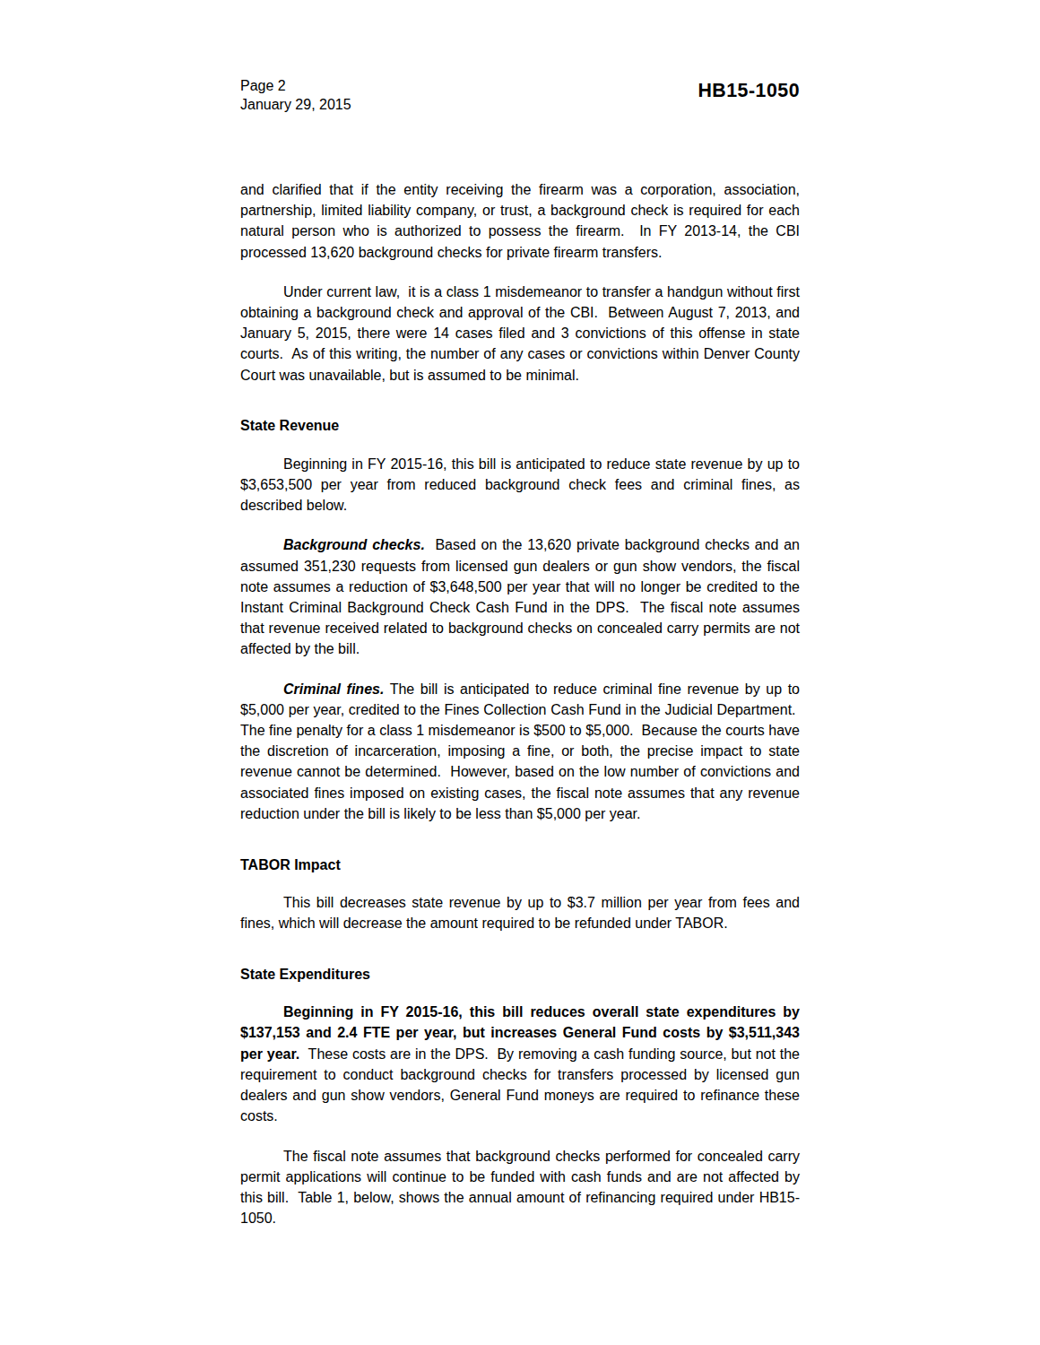Page 2
January 29, 2015
HB15-1050
and clarified that if the entity receiving the firearm was a corporation, association, partnership, limited liability company, or trust, a background check is required for each natural person who is authorized to possess the firearm. In FY 2013-14, the CBI processed 13,620 background checks for private firearm transfers.
Under current law, it is a class 1 misdemeanor to transfer a handgun without first obtaining a background check and approval of the CBI. Between August 7, 2013, and January 5, 2015, there were 14 cases filed and 3 convictions of this offense in state courts. As of this writing, the number of any cases or convictions within Denver County Court was unavailable, but is assumed to be minimal.
State Revenue
Beginning in FY 2015-16, this bill is anticipated to reduce state revenue by up to $3,653,500 per year from reduced background check fees and criminal fines, as described below.
Background checks. Based on the 13,620 private background checks and an assumed 351,230 requests from licensed gun dealers or gun show vendors, the fiscal note assumes a reduction of $3,648,500 per year that will no longer be credited to the Instant Criminal Background Check Cash Fund in the DPS. The fiscal note assumes that revenue received related to background checks on concealed carry permits are not affected by the bill.
Criminal fines. The bill is anticipated to reduce criminal fine revenue by up to $5,000 per year, credited to the Fines Collection Cash Fund in the Judicial Department. The fine penalty for a class 1 misdemeanor is $500 to $5,000. Because the courts have the discretion of incarceration, imposing a fine, or both, the precise impact to state revenue cannot be determined. However, based on the low number of convictions and associated fines imposed on existing cases, the fiscal note assumes that any revenue reduction under the bill is likely to be less than $5,000 per year.
TABOR Impact
This bill decreases state revenue by up to $3.7 million per year from fees and fines, which will decrease the amount required to be refunded under TABOR.
State Expenditures
Beginning in FY 2015-16, this bill reduces overall state expenditures by $137,153 and 2.4 FTE per year, but increases General Fund costs by $3,511,343 per year. These costs are in the DPS. By removing a cash funding source, but not the requirement to conduct background checks for transfers processed by licensed gun dealers and gun show vendors, General Fund moneys are required to refinance these costs.
The fiscal note assumes that background checks performed for concealed carry permit applications will continue to be funded with cash funds and are not affected by this bill. Table 1, below, shows the annual amount of refinancing required under HB15-1050.